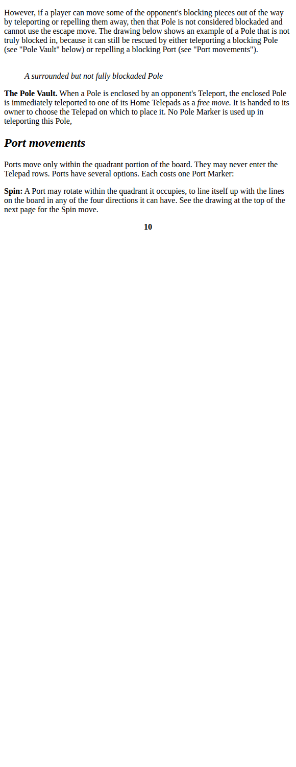However, if a player can move some of the opponent's blocking pieces out of the way by teleporting or repelling them away, then that Pole is not considered blockaded and cannot use the escape move. The drawing below shows an example of a Pole that is not truly blocked in, because it can still be rescued by either teleporting a blocking Pole (see "Pole Vault" below) or repelling a blocking Port (see "Port movements").
A surrounded but not fully blockaded Pole
The Pole Vault. When a Pole is enclosed by an opponent's Teleport, the enclosed Pole is immediately teleported to one of its Home Telepads as a free move. It is handed to its owner to choose the Telepad on which to place it. No Pole Marker is used up in teleporting this Pole,
Port movements
Ports move only within the quadrant portion of the board. They may never enter the Telepad rows. Ports have several options. Each costs one Port Marker:
Spin: A Port may rotate within the quadrant it occupies, to line itself up with the lines on the board in any of the four directions it can have. See the drawing at the top of the next page for the Spin move.
10